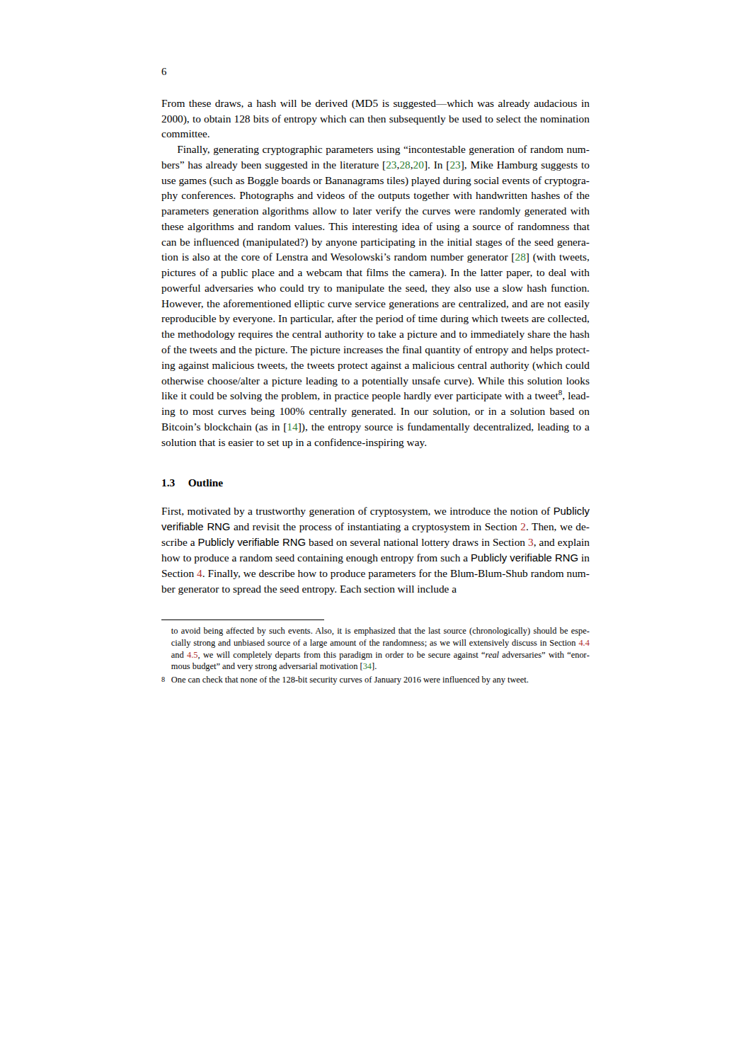6
From these draws, a hash will be derived (MD5 is suggested—which was already audacious in 2000), to obtain 128 bits of entropy which can then subsequently be used to select the nomination committee.
Finally, generating cryptographic parameters using “incontestable generation of random numbers” has already been suggested in the literature [23,28,20]. In [23], Mike Hamburg suggests to use games (such as Boggle boards or Bananagrams tiles) played during social events of cryptography conferences. Photographs and videos of the outputs together with handwritten hashes of the parameters generation algorithms allow to later verify the curves were randomly generated with these algorithms and random values. This interesting idea of using a source of randomness that can be influenced (manipulated?) by anyone participating in the initial stages of the seed generation is also at the core of Lenstra and Wesolowski’s random number generator [28] (with tweets, pictures of a public place and a webcam that films the camera). In the latter paper, to deal with powerful adversaries who could try to manipulate the seed, they also use a slow hash function. However, the aforementioned elliptic curve service generations are centralized, and are not easily reproducible by everyone. In particular, after the period of time during which tweets are collected, the methodology requires the central authority to take a picture and to immediately share the hash of the tweets and the picture. The picture increases the final quantity of entropy and helps protecting against malicious tweets, the tweets protect against a malicious central authority (which could otherwise choose/alter a picture leading to a potentially unsafe curve). While this solution looks like it could be solving the problem, in practice people hardly ever participate with a tweet8, leading to most curves being 100% centrally generated. In our solution, or in a solution based on Bitcoin’s blockchain (as in [14]), the entropy source is fundamentally decentralized, leading to a solution that is easier to set up in a confidence-inspiring way.
1.3 Outline
First, motivated by a trustworthy generation of cryptosystem, we introduce the notion of Publicly verifiable RNG and revisit the process of instantiating a cryptosystem in Section 2. Then, we describe a Publicly verifiable RNG based on several national lottery draws in Section 3, and explain how to produce a random seed containing enough entropy from such a Publicly verifiable RNG in Section 4. Finally, we describe how to produce parameters for the Blum-Blum-Shub random number generator to spread the seed entropy. Each section will include a
to avoid being affected by such events. Also, it is emphasized that the last source (chronologically) should be especially strong and unbiased source of a large amount of the randomness; as we will extensively discuss in Section 4.4 and 4.5, we will completely departs from this paradigm in order to be secure against “real adversaries” with “enormous budget” and very strong adversarial motivation [34].
8
One can check that none of the 128-bit security curves of January 2016 were influenced by any tweet.